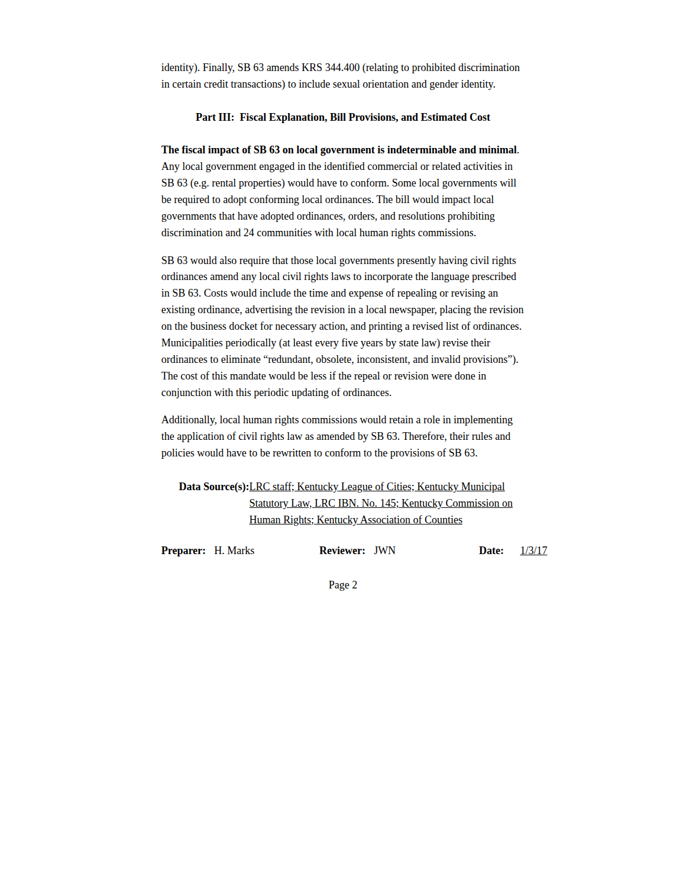identity). Finally, SB 63 amends KRS 344.400 (relating to prohibited discrimination in certain credit transactions) to include sexual orientation and gender identity.
Part III: Fiscal Explanation, Bill Provisions, and Estimated Cost
The fiscal impact of SB 63 on local government is indeterminable and minimal. Any local government engaged in the identified commercial or related activities in SB 63 (e.g. rental properties) would have to conform. Some local governments will be required to adopt conforming local ordinances. The bill would impact local governments that have adopted ordinances, orders, and resolutions prohibiting discrimination and 24 communities with local human rights commissions.
SB 63 would also require that those local governments presently having civil rights ordinances amend any local civil rights laws to incorporate the language prescribed in SB 63. Costs would include the time and expense of repealing or revising an existing ordinance, advertising the revision in a local newspaper, placing the revision on the business docket for necessary action, and printing a revised list of ordinances. Municipalities periodically (at least every five years by state law) revise their ordinances to eliminate “redundant, obsolete, inconsistent, and invalid provisions”). The cost of this mandate would be less if the repeal or revision were done in conjunction with this periodic updating of ordinances.
Additionally, local human rights commissions would retain a role in implementing the application of civil rights law as amended by SB 63. Therefore, their rules and policies would have to be rewritten to conform to the provisions of SB 63.
| Data Source(s): | LRC staff; Kentucky League of Cities; Kentucky Municipal Statutory Law, LRC IBN. No. 145; Kentucky Commission on Human Rights; Kentucky Association of Counties |
| Preparer: | H. Marks | Reviewer: | JWN | Date: | 1/3/17 |
Page 2